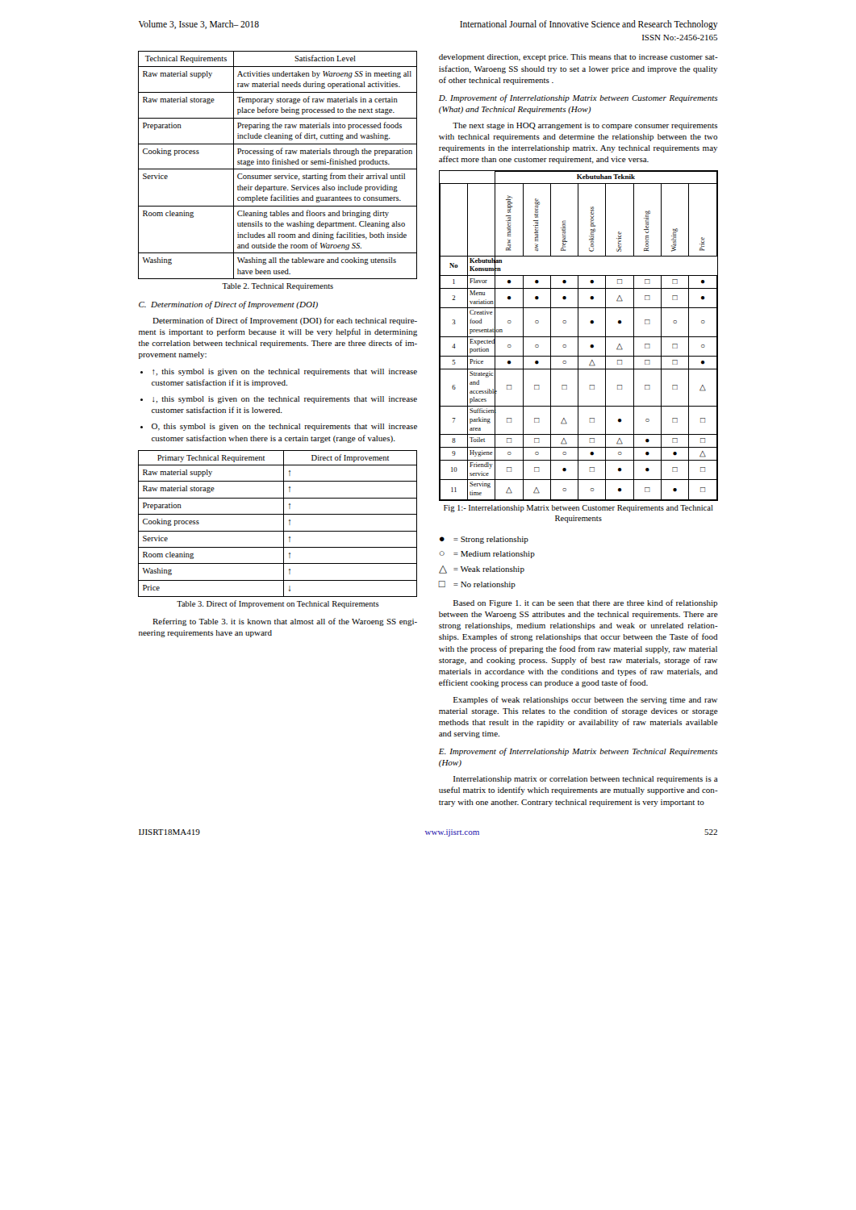Volume 3, Issue 3, March– 2018
International Journal of Innovative Science and Research Technology
ISSN No:-2456-2165
| Technical Requirements | Satisfaction Level |
| --- | --- |
| Raw material supply | Activities undertaken by Waroeng SS in meeting all raw material needs during operational activities. |
| Raw material storage | Temporary storage of raw materials in a certain place before being processed to the next stage. |
| Preparation | Preparing the raw materials into processed foods include cleaning of dirt, cutting and washing. |
| Cooking process | Processing of raw materials through the preparation stage into finished or semi-finished products. |
| Service | Consumer service, starting from their arrival until their departure. Services also include providing complete facilities and guarantees to consumers. |
| Room cleaning | Cleaning tables and floors and bringing dirty utensils to the washing department. Cleaning also includes all room and dining facilities, both inside and outside the room of Waroeng SS. |
| Washing | Washing all the tableware and cooking utensils have been used. |
Table 2. Technical Requirements
C. Determination of Direct of Improvement (DOI)
Determination of Direct of Improvement (DOI) for each technical requirement is important to perform because it will be very helpful in determining the correlation between technical requirements. There are three directs of improvement namely:
↑, this symbol is given on the technical requirements that will increase customer satisfaction if it is improved.
↓, this symbol is given on the technical requirements that will increase customer satisfaction if it is lowered.
O, this symbol is given on the technical requirements that will increase customer satisfaction when there is a certain target (range of values).
| Primary Technical Requirement | Direct of Improvement |
| --- | --- |
| Raw material supply | ↑ |
| Raw material storage | ↑ |
| Preparation | ↑ |
| Cooking process | ↑ |
| Service | ↑ |
| Room cleaning | ↑ |
| Washing | ↑ |
| Price | ↓ |
Table 3. Direct of Improvement on Technical Requirements
Referring to Table 3. it is known that almost all of the Waroeng SS engineering requirements have an upward
development direction, except price. This means that to increase customer satisfaction, Waroeng SS should try to set a lower price and improve the quality of other technical requirements .
D. Improvement of Interrelationship Matrix between Customer Requirements (What) and Technical Requirements (How)
The next stage in HOQ arrangement is to compare consumer requirements with technical requirements and determine the relationship between the two requirements in the interrelationship matrix. Any technical requirements may affect more than one customer requirement, and vice versa.
| | Kebutuhan Teknik |
| | | Raw material supply | aw material storage | Preparation | Cooking process | Service | Room cleaning | Washing | Price |
| No | Kebutuhan Konsumen | |
| 1 | Flavor | ● | ● | ● | ● | □ | □ | □ | ● |
| 2 | Menu variation | ● | ● | ● | ● | △ | □ | □ | ● |
| 3 | Creative food presentation | ○ | ○ | ○ | ● | ● | □ | ○ | ○ |
| 4 | Expected portion | ○ | ○ | ○ | ● | △ | □ | □ | ○ |
| 5 | Price | ● | ● | ○ | △ | □ | □ | □ | ● |
| 6 | Strategic and accessible places | □ | □ | □ | □ | □ | □ | □ | △ |
| 7 | Sufficient parking area | □ | □ | △ | □ | ● | ○ | □ | □ |
| 8 | Toilet | □ | □ | △ | □ | △ | ● | □ | □ |
| 9 | Hygiene | ○ | ○ | ○ | ● | ○ | ● | ● | △ |
| 10 | Friendly service | □ | □ | ● | □ | ● | ● | □ | □ |
| 11 | Serving time | △ | △ | ○ | ○ | ● | □ | ● | □ |
Fig 1:- Interrelationship Matrix between Customer Requirements and Technical Requirements
●= Strong relationship
○= Medium relationship
△= Weak relationship
□= No relationship
Based on Figure 1. it can be seen that there are three kind of relationship between the Waroeng SS attributes and the technical requirements. There are strong relationships, medium relationships and weak or unrelated relationships. Examples of strong relationships that occur between the Taste of food with the process of preparing the food from raw material supply, raw material storage, and cooking process. Supply of best raw materials, storage of raw materials in accordance with the conditions and types of raw materials, and efficient cooking process can produce a good taste of food.
Examples of weak relationships occur between the serving time and raw material storage. This relates to the condition of storage devices or storage methods that result in the rapidity or availability of raw materials available and serving time.
E. Improvement of Interrelationship Matrix between Technical Requirements (How)
Interrelationship matrix or correlation between technical requirements is a useful matrix to identify which requirements are mutually supportive and contrary with one another. Contrary technical requirement is very important to
IJISRT18MA419
www.ijisrt.com
522